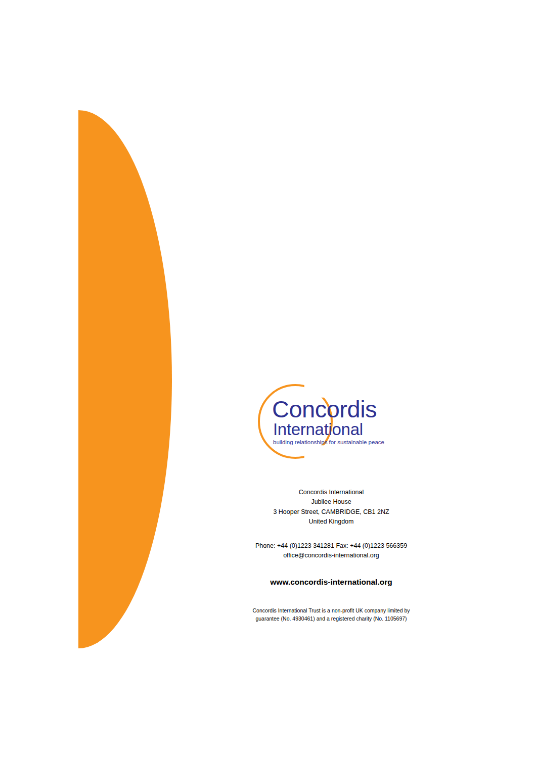Concordis
International
building relationships for sustainable peace
Concordis International
Jubilee House
3 Hooper Street, CAMBRIDGE, CB1 2NZ
United Kingdom
Phone: +44 (0)1223 341281 Fax: +44 (0)1223 566359
office@concordis-international.org
www.concordis-international.org
Concordis International Trust is a non-profit UK company limited by
guarantee (No. 4930461) and a registered charity (No. 1105697)